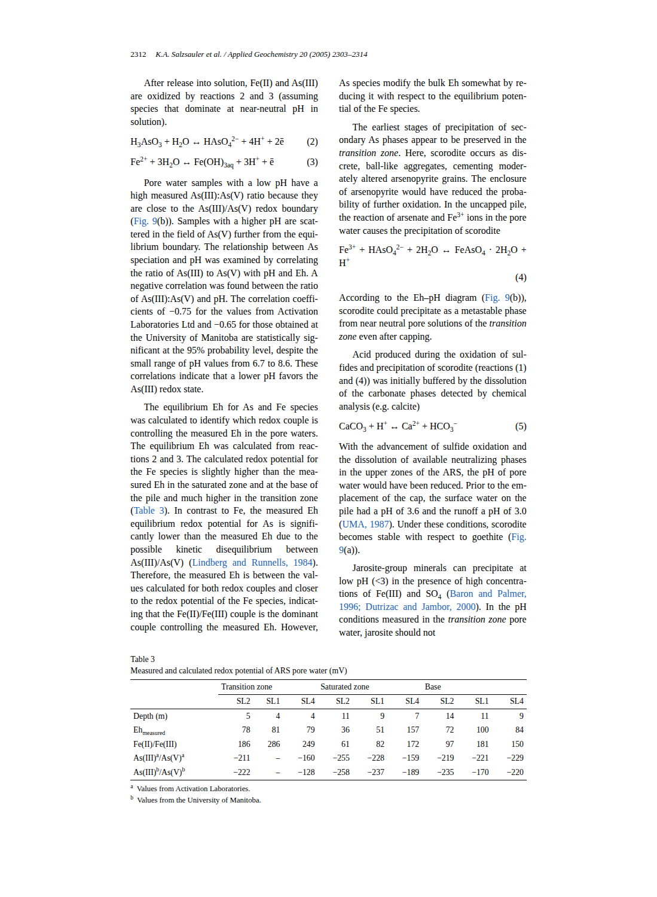2312 K.A. Salzsauler et al. / Applied Geochemistry 20 (2005) 2303–2314
After release into solution, Fe(II) and As(III) are oxidized by reactions 2 and 3 (assuming species that dominate at near-neutral pH in solution).
H3AsO3 + H2O ↔ HAsO42− + 4H+ + 2ē (2)
Fe2+ + 3H2O ↔ Fe(OH)3aq + 3H+ + ē (3)
Pore water samples with a low pH have a high measured As(III):As(V) ratio because they are close to the As(III)/As(V) redox boundary (Fig. 9(b)). Samples with a higher pH are scattered in the field of As(V) further from the equilibrium boundary. The relationship between As speciation and pH was examined by correlating the ratio of As(III) to As(V) with pH and Eh. A negative correlation was found between the ratio of As(III):As(V) and pH. The correlation coefficients of −0.75 for the values from Activation Laboratories Ltd and −0.65 for those obtained at the University of Manitoba are statistically significant at the 95% probability level, despite the small range of pH values from 6.7 to 8.6. These correlations indicate that a lower pH favors the As(III) redox state.
The equilibrium Eh for As and Fe species was calculated to identify which redox couple is controlling the measured Eh in the pore waters. The equilibrium Eh was calculated from reactions 2 and 3. The calculated redox potential for the Fe species is slightly higher than the measured Eh in the saturated zone and at the base of the pile and much higher in the transition zone (Table 3). In contrast to Fe, the measured Eh equilibrium redox potential for As is significantly lower than the measured Eh due to the possible kinetic disequilibrium between As(III)/As(V) (Lindberg and Runnells, 1984). Therefore, the measured Eh is between the values calculated for both redox couples and closer to the redox potential of the Fe species, indicating that the Fe(II)/Fe(III) couple is the dominant couple controlling the measured Eh. However, As species modify the bulk Eh somewhat by reducing it with respect to the equilibrium potential of the Fe species.
The earliest stages of precipitation of secondary As phases appear to be preserved in the transition zone. Here, scorodite occurs as discrete, ball-like aggregates, cementing moderately altered arsenopyrite grains. The enclosure of arsenopyrite would have reduced the probability of further oxidation. In the uncapped pile, the reaction of arsenate and Fe3+ ions in the pore water causes the precipitation of scorodite
Fe3+ + HAsO42− + 2H2O ↔ FeAsO4 · 2H2O + H+ (4)
According to the Eh–pH diagram (Fig. 9(b)), scorodite could precipitate as a metastable phase from near neutral pore solutions of the transition zone even after capping.
Acid produced during the oxidation of sulfides and precipitation of scorodite (reactions (1) and (4)) was initially buffered by the dissolution of the carbonate phases detected by chemical analysis (e.g. calcite)
CaCO3 + H+ ↔ Ca2+ + HCO3− (5)
With the advancement of sulfide oxidation and the dissolution of available neutralizing phases in the upper zones of the ARS, the pH of pore water would have been reduced. Prior to the emplacement of the cap, the surface water on the pile had a pH of 3.6 and the runoff a pH of 3.0 (UMA, 1987). Under these conditions, scorodite becomes stable with respect to goethite (Fig. 9(a)).
Jarosite-group minerals can precipitate at low pH (<3) in the presence of high concentrations of Fe(III) and SO4 (Baron and Palmer, 1996; Dutrizac and Jambor, 2000). In the pH conditions measured in the transition zone pore water, jarosite should not
Table 3 Measured and calculated redox potential of ARS pore water (mV)
| | Transition zone | Saturated zone | Base |
| --- | --- | --- | --- |
| SL2 | SL1 | SL4 | SL2 | SL1 | SL4 | SL2 | SL1 | SL4 |
| Depth (m) | 5 | 4 | 4 | 11 | 9 | 7 | 14 | 11 | 9 |
| Eh measured | 78 | 81 | 79 | 36 | 51 | 157 | 72 | 100 | 84 |
| Fe(II)/Fe(III) | 186 | 286 | 249 | 61 | 82 | 172 | 97 | 181 | 150 |
| As(III) a /As(V) a | −211 | – | −160 | −255 | −228 | −159 | −219 | −221 | −229 |
| As(III) b /As(V) b | −222 | – | −128 | −258 | −237 | −189 | −235 | −170 | −220 |
a Values from Activation Laboratories.
b Values from the University of Manitoba.